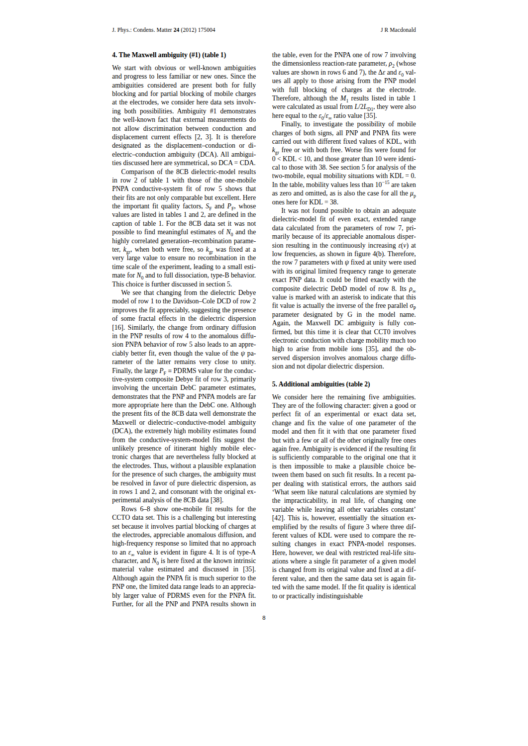J. Phys.: Condens. Matter 24 (2012) 175004
J R Macdonald
4. The Maxwell ambiguity (#1) (table 1)
We start with obvious or well-known ambiguities and progress to less familiar or new ones. Since the ambiguities considered are present both for fully blocking and for partial blocking of mobile charges at the electrodes, we consider here data sets involving both possibilities. Ambiguity #1 demonstrates the well-known fact that external measurements do not allow discrimination between conduction and displacement current effects [2, 3]. It is therefore designated as the displacement–conduction or dielectric–conduction ambiguity (DCA). All ambiguities discussed here are symmetrical, so DCA = CDA.
Comparison of the 8CB dielectric-model results in row 2 of table 1 with those of the one-mobile PNPA conductive-system fit of row 5 shows that their fits are not only comparable but excellent. Here the important fit quality factors, SF and PF, whose values are listed in tables 1 and 2, are defined in the caption of table 1. For the 8CB data set it was not possible to find meaningful estimates of N0 and the highly correlated generation–recombination parameter, kgr, when both were free, so kgr was fixed at a very large value to ensure no recombination in the time scale of the experiment, leading to a small estimate for N0 and to full dissociation, type-B behavior. This choice is further discussed in section 5.
We see that changing from the dielectric Debye model of row 1 to the Davidson–Cole DCD of row 2 improves the fit appreciably, suggesting the presence of some fractal effects in the dielectric dispersion [16]. Similarly, the change from ordinary diffusion in the PNP results of row 4 to the anomalous diffusion PNPA behavior of row 5 also leads to an appreciably better fit, even though the value of the ψ parameter of the latter remains very close to unity. Finally, the large PF ≡ PDRMS value for the conductive-system composite Debye fit of row 3, primarily involving the uncertain DebC parameter estimates, demonstrates that the PNP and PNPA models are far more appropriate here than the DebC one. Although the present fits of the 8CB data well demonstrate the Maxwell or dielectric–conductive-model ambiguity (DCA), the extremely high mobility estimates found from the conductive-system-model fits suggest the unlikely presence of itinerant highly mobile electronic charges that are nevertheless fully blocked at the electrodes. Thus, without a plausible explanation for the presence of such charges, the ambiguity must be resolved in favor of pure dielectric dispersion, as in rows 1 and 2, and consonant with the original experimental analysis of the 8CB data [38].
Rows 6–8 show one-mobile fit results for the CCTO data set. This is a challenging but interesting set because it involves partial blocking of charges at the electrodes, appreciable anomalous diffusion, and high-frequency response so limited that no approach to an ε∞ value is evident in figure 4. It is of type-A character, and N0 is here fixed at the known intrinsic material value estimated and discussed in [35]. Although again the PNPA fit is much superior to the PNP one, the limited data range leads to an appreciably larger value of PDRMS even for the PNPA fit. Further, for all the PNP and PNPA results shown in the table, even for the PNPA one of row 7 involving the dimensionless reaction-rate parameter, ρ2 (whose values are shown in rows 6 and 7), the Δε and ε0 values all apply to those arising from the PNP model with full blocking of charges at the electrode. Therefore, although the M1 results listed in table 1 were calculated as usual from L/2LD1, they were also here equal to the ε0/ε∞ ratio value [35].
Finally, to investigate the possibility of mobile charges of both signs, all PNP and PNPA fits were carried out with different fixed values of KDL, with kgr free or with both free. Worse fits were found for 0 < KDL < 10, and those greater than 10 were identical to those with 38. See section 5 for analysis of the two-mobile, equal mobility situations with KDL = 0. In the table, mobility values less than 10−15 are taken as zero and omitted, as is also the case for all the μp ones here for KDL = 38.
It was not found possible to obtain an adequate dielectric-model fit of even exact, extended range data calculated from the parameters of row 7, primarily because of its appreciable anomalous dispersion resulting in the continuously increasing ε(ν) at low frequencies, as shown in figure 4(b). Therefore, the row 7 parameters with ψ fixed at unity were used with its original limited frequency range to generate exact PNP data. It could be fitted exactly with the composite dielectric DebD model of row 8. Its ρ∞ value is marked with an asterisk to indicate that this fit value is actually the inverse of the free parallel σP parameter designated by G in the model name. Again, the Maxwell DC ambiguity is fully confirmed, but this time it is clear that CCT0 involves electronic conduction with charge mobility much too high to arise from mobile ions [35], and the observed dispersion involves anomalous charge diffusion and not dipolar dielectric dispersion.
5. Additional ambiguities (table 2)
We consider here the remaining five ambiguities. They are of the following character: given a good or perfect fit of an experimental or exact data set, change and fix the value of one parameter of the model and then fit it with that one parameter fixed but with a few or all of the other originally free ones again free. Ambiguity is evidenced if the resulting fit is sufficiently comparable to the original one that it is then impossible to make a plausible choice between them based on such fit results. In a recent paper dealing with statistical errors, the authors said ‘What seem like natural calculations are stymied by the impracticability, in real life, of changing one variable while leaving all other variables constant’ [42]. This is, however, essentially the situation exemplified by the results of figure 3 where three different values of KDL were used to compare the resulting changes in exact PNPA-model responses. Here, however, we deal with restricted real-life situations where a single fit parameter of a given model is changed from its original value and fixed at a different value, and then the same data set is again fitted with the same model. If the fit quality is identical to or practically indistinguishable
8